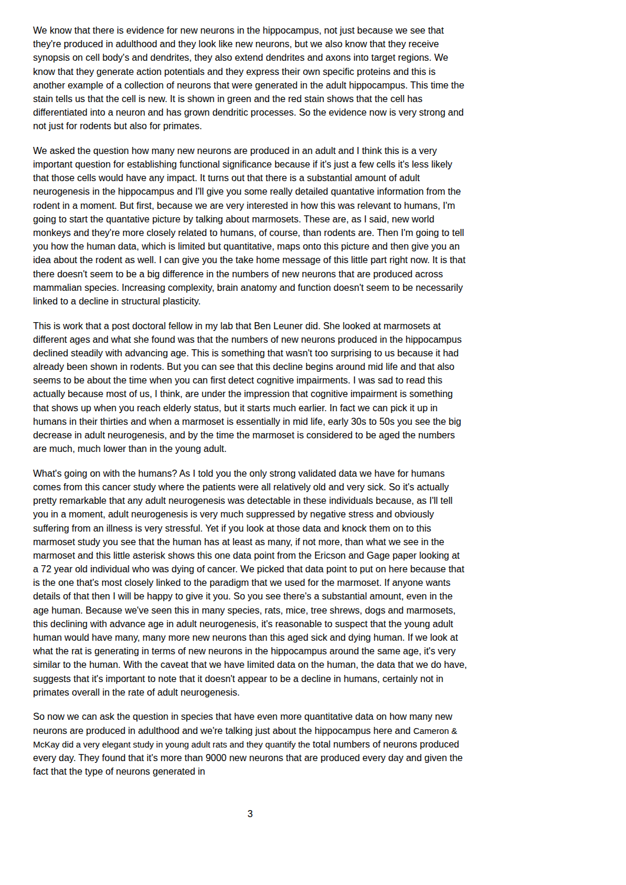We know that there is evidence for new neurons in the hippocampus, not just because we see that they're produced in adulthood and they look like new neurons, but we also know that they receive synopsis on cell body's and dendrites, they also extend dendrites and axons into target regions. We know that they generate action potentials and they express their own specific proteins and this is another example of a collection of neurons that were generated in the adult hippocampus. This time the stain tells us that the cell is new. It is shown in green and the red stain shows that the cell has differentiated into a neuron and has grown dendritic processes. So the evidence now is very strong and not just for rodents but also for primates.
We asked the question how many new neurons are produced in an adult and I think this is a very important question for establishing functional significance because if it's just a few cells it's less likely that those cells would have any impact. It turns out that there is a substantial amount of adult neurogenesis in the hippocampus and I'll give you some really detailed quantative information from the rodent in a moment. But first, because we are very interested in how this was relevant to humans, I'm going to start the quantative picture by talking about marmosets. These are, as I said, new world monkeys and they're more closely related to humans, of course, than rodents are. Then I'm going to tell you how the human data, which is limited but quantitative, maps onto this picture and then give you an idea about the rodent as well. I can give you the take home message of this little part right now. It is that there doesn't seem to be a big difference in the numbers of new neurons that are produced across mammalian species. Increasing complexity, brain anatomy and function doesn't seem to be necessarily linked to a decline in structural plasticity.
This is work that a post doctoral fellow in my lab that Ben Leuner did. She looked at marmosets at different ages and what she found was that the numbers of new neurons produced in the hippocampus declined steadily with advancing age. This is something that wasn't too surprising to us because it had already been shown in rodents. But you can see that this decline begins around mid life and that also seems to be about the time when you can first detect cognitive impairments. I was sad to read this actually because most of us, I think, are under the impression that cognitive impairment is something that shows up when you reach elderly status, but it starts much earlier. In fact we can pick it up in humans in their thirties and when a marmoset is essentially in mid life, early 30s to 50s you see the big decrease in adult neurogenesis, and by the time the marmoset is considered to be aged the numbers are much, much lower than in the young adult.
What's going on with the humans? As I told you the only strong validated data we have for humans comes from this cancer study where the patients were all relatively old and very sick. So it's actually pretty remarkable that any adult neurogenesis was detectable in these individuals because, as I'll tell you in a moment, adult neurogenesis is very much suppressed by negative stress and obviously suffering from an illness is very stressful. Yet if you look at those data and knock them on to this marmoset study you see that the human has at least as many, if not more, than what we see in the marmoset and this little asterisk shows this one data point from the Ericson and Gage paper looking at a 72 year old individual who was dying of cancer. We picked that data point to put on here because that is the one that's most closely linked to the paradigm that we used for the marmoset. If anyone wants details of that then I will be happy to give it you. So you see there's a substantial amount, even in the age human. Because we've seen this in many species, rats, mice, tree shrews, dogs and marmosets, this declining with advance age in adult neurogenesis, it's reasonable to suspect that the young adult human would have many, many more new neurons than this aged sick and dying human. If we look at what the rat is generating in terms of new neurons in the hippocampus around the same age, it's very similar to the human. With the caveat that we have limited data on the human, the data that we do have, suggests that it's important to note that it doesn't appear to be a decline in humans, certainly not in primates overall in the rate of adult neurogenesis.
So now we can ask the question in species that have even more quantitative data on how many new neurons are produced in adulthood and we're talking just about the hippocampus here and Cameron & McKay did a very elegant study in young adult rats and they quantify the total numbers of neurons produced every day. They found that it's more than 9000 new neurons that are produced every day and given the fact that the type of neurons generated in
3